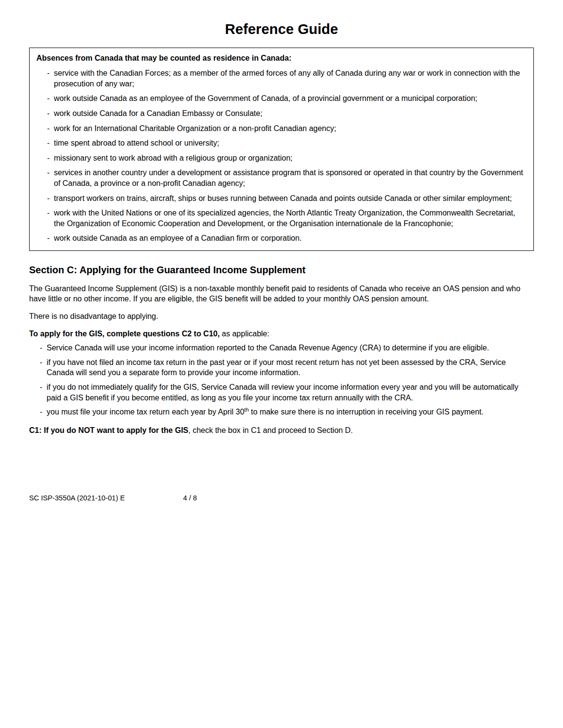Reference Guide
Absences from Canada that may be counted as residence in Canada:
service with the Canadian Forces; as a member of the armed forces of any ally of Canada during any war or work in connection with the prosecution of any war;
work outside Canada as an employee of the Government of Canada, of a provincial government or a municipal corporation;
work outside Canada for a Canadian Embassy or Consulate;
work for an International Charitable Organization or a non-profit Canadian agency;
time spent abroad to attend school or university;
missionary sent to work abroad with a religious group or organization;
services in another country under a development or assistance program that is sponsored or operated in that country by the Government of Canada, a province or a non-profit Canadian agency;
transport workers on trains, aircraft, ships or buses running between Canada and points outside Canada or other similar employment;
work with the United Nations or one of its specialized agencies, the North Atlantic Treaty Organization, the Commonwealth Secretariat, the Organization of Economic Cooperation and Development, or the Organisation internationale de la Francophonie;
work outside Canada as an employee of a Canadian firm or corporation.
Section C: Applying for the Guaranteed Income Supplement
The Guaranteed Income Supplement (GIS) is a non-taxable monthly benefit paid to residents of Canada who receive an OAS pension and who have little or no other income. If you are eligible, the GIS benefit will be added to your monthly OAS pension amount.
There is no disadvantage to applying.
To apply for the GIS, complete questions C2 to C10, as applicable:
Service Canada will use your income information reported to the Canada Revenue Agency (CRA) to determine if you are eligible.
if you have not filed an income tax return in the past year or if your most recent return has not yet been assessed by the CRA, Service Canada will send you a separate form to provide your income information.
if you do not immediately qualify for the GIS, Service Canada will review your income information every year and you will be automatically paid a GIS benefit if you become entitled, as long as you file your income tax return annually with the CRA.
you must file your income tax return each year by April 30th to make sure there is no interruption in receiving your GIS payment.
C1: If you do NOT want to apply for the GIS, check the box in C1 and proceed to Section D.
SC ISP-3550A (2021-10-01) E 4 / 8